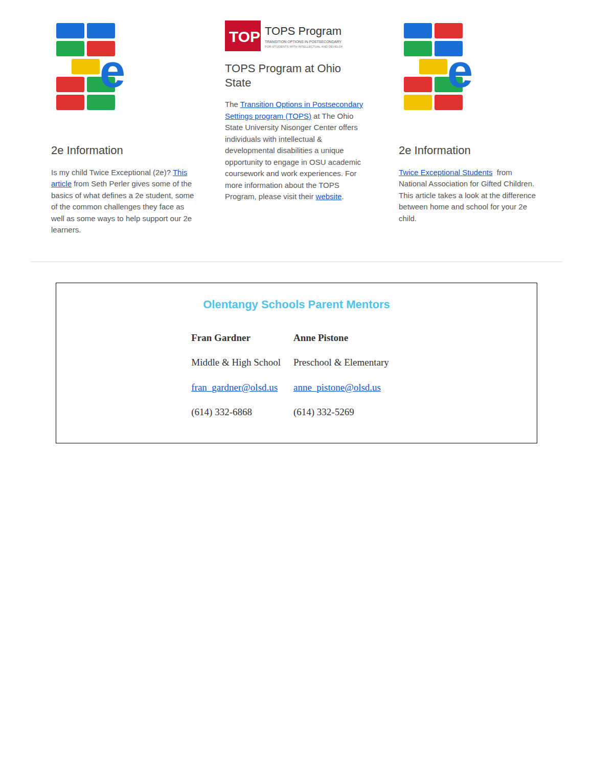2e Information
Is my child Twice Exceptional (2e)? This article from Seth Perler gives some of the basics of what defines a 2e student, some of the common challenges they face as well as some ways to help support our 2e learners.
TOPS Program at Ohio State
The Transition Options in Postsecondary Settings program (TOPS) at The Ohio State University Nisonger Center offers individuals with intellectual & developmental disabilities a unique opportunity to engage in OSU academic coursework and work experiences. For more information about the TOPS Program, please visit their website.
2e Information
Twice Exceptional Students from National Association for Gifted Children. This article takes a look at the difference between home and school for your 2e child.
Olentangy Schools Parent Mentors
| Fran Gardner | Anne Pistone |
| Middle & High School | Preschool & Elementary |
| fran_gardner@olsd.us | anne_pistone@olsd.us |
| (614) 332-6868 | (614) 332-5269 |